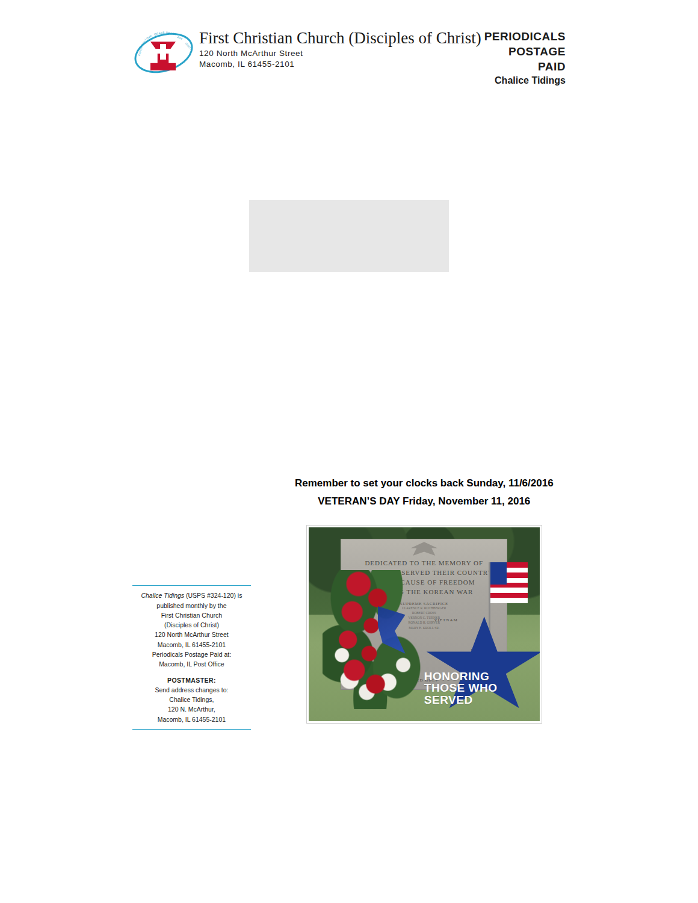FAITH HOPE LOVE GRACE PEACE JOY UNITY
First Christian Church (Disciples of Christ)
120 North McArthur Street
Macomb, IL 61455-2101
PERIODICALS
POSTAGE PAID
Chalice Tidings
Remember to set your clocks back Sunday, 11/6/2016
VETERAN’S DAY Friday, November 11, 2016
Dedicated to the Memory of
Those Who Served Their Country
In the Cause of Freedom
During the Korean War
Supreme Sacrifice
Clarence R. Rothberger
Robert Cross
Vernon C. Turner
Ronald H. Gerver
Mary E. Kroll Sr.
Vietnam
Iraq
Third Gulf
Honoring
Those Who
Served
Chalice Tidings (USPS #324-120) is
published monthly by the
First Christian Church
(Disciples of Christ)
120 North McArthur Street
Macomb, IL 61455-2101
Periodicals Postage Paid at:
Macomb, IL Post Office
POSTMASTER:
Send address changes to:
Chalice Tidings,
120 N. McArthur,
Macomb, IL 61455-2101